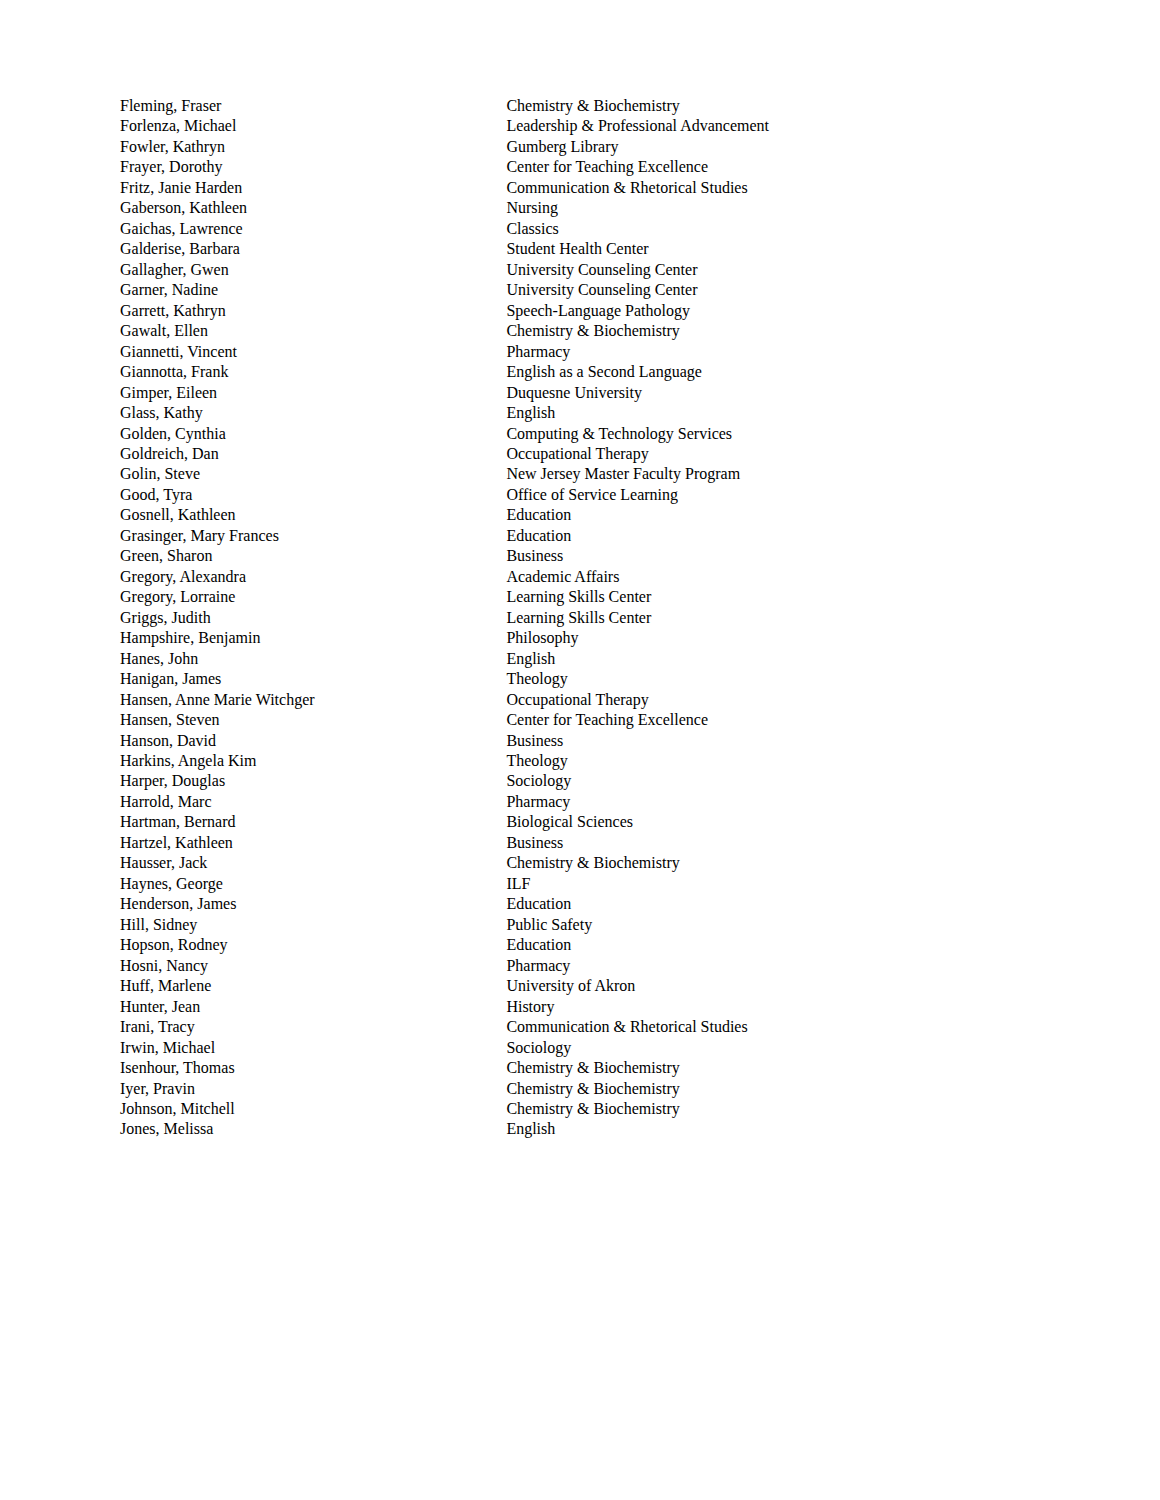| Fleming, Fraser | Chemistry & Biochemistry |
| Forlenza, Michael | Leadership & Professional Advancement |
| Fowler, Kathryn | Gumberg Library |
| Frayer, Dorothy | Center for Teaching Excellence |
| Fritz, Janie Harden | Communication & Rhetorical Studies |
| Gaberson, Kathleen | Nursing |
| Gaichas, Lawrence | Classics |
| Galderise, Barbara | Student Health Center |
| Gallagher, Gwen | University Counseling Center |
| Garner, Nadine | University Counseling Center |
| Garrett, Kathryn | Speech-Language Pathology |
| Gawalt, Ellen | Chemistry & Biochemistry |
| Giannetti, Vincent | Pharmacy |
| Giannotta, Frank | English as a Second Language |
| Gimper, Eileen | Duquesne University |
| Glass, Kathy | English |
| Golden, Cynthia | Computing & Technology Services |
| Goldreich, Dan | Occupational Therapy |
| Golin, Steve | New Jersey Master Faculty Program |
| Good, Tyra | Office of Service Learning |
| Gosnell, Kathleen | Education |
| Grasinger, Mary Frances | Education |
| Green, Sharon | Business |
| Gregory, Alexandra | Academic Affairs |
| Gregory, Lorraine | Learning Skills Center |
| Griggs, Judith | Learning Skills Center |
| Hampshire, Benjamin | Philosophy |
| Hanes, John | English |
| Hanigan, James | Theology |
| Hansen, Anne Marie Witchger | Occupational Therapy |
| Hansen, Steven | Center for Teaching Excellence |
| Hanson, David | Business |
| Harkins, Angela Kim | Theology |
| Harper, Douglas | Sociology |
| Harrold, Marc | Pharmacy |
| Hartman, Bernard | Biological Sciences |
| Hartzel, Kathleen | Business |
| Hausser, Jack | Chemistry & Biochemistry |
| Haynes, George | ILF |
| Henderson, James | Education |
| Hill, Sidney | Public Safety |
| Hopson, Rodney | Education |
| Hosni, Nancy | Pharmacy |
| Huff, Marlene | University of Akron |
| Hunter, Jean | History |
| Irani, Tracy | Communication & Rhetorical Studies |
| Irwin, Michael | Sociology |
| Isenhour, Thomas | Chemistry & Biochemistry |
| Iyer, Pravin | Chemistry & Biochemistry |
| Johnson, Mitchell | Chemistry & Biochemistry |
| Jones, Melissa | English |